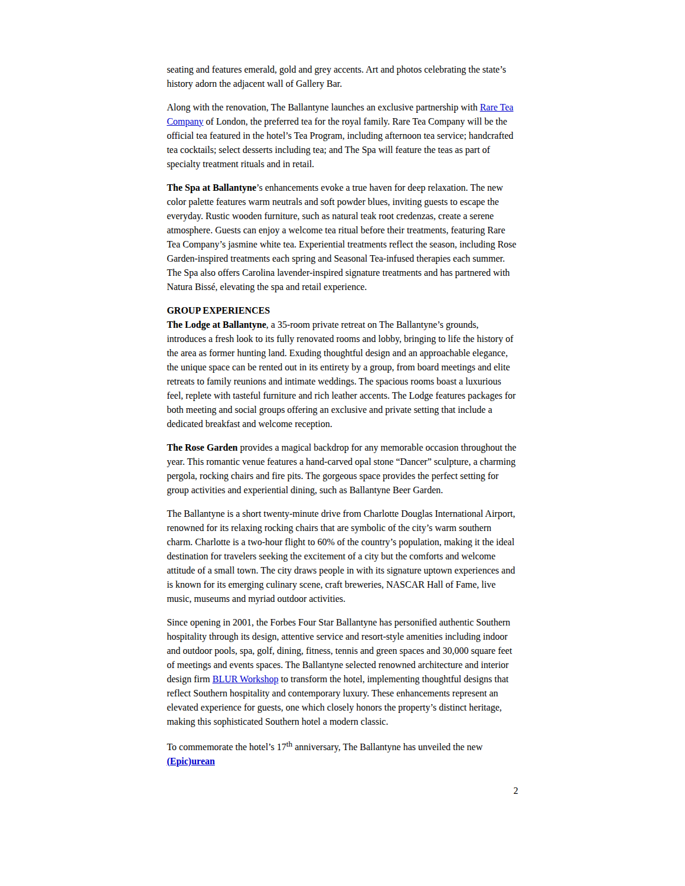seating and features emerald, gold and grey accents. Art and photos celebrating the state’s history adorn the adjacent wall of Gallery Bar.
Along with the renovation, The Ballantyne launches an exclusive partnership with Rare Tea Company of London, the preferred tea for the royal family. Rare Tea Company will be the official tea featured in the hotel’s Tea Program, including afternoon tea service; handcrafted tea cocktails; select desserts including tea; and The Spa will feature the teas as part of specialty treatment rituals and in retail.
The Spa at Ballantyne’s enhancements evoke a true haven for deep relaxation. The new color palette features warm neutrals and soft powder blues, inviting guests to escape the everyday. Rustic wooden furniture, such as natural teak root credenzas, create a serene atmosphere. Guests can enjoy a welcome tea ritual before their treatments, featuring Rare Tea Company’s jasmine white tea. Experiential treatments reflect the season, including Rose Garden-inspired treatments each spring and Seasonal Tea-infused therapies each summer. The Spa also offers Carolina lavender-inspired signature treatments and has partnered with Natura Bissé, elevating the spa and retail experience.
GROUP EXPERIENCES
The Lodge at Ballantyne, a 35-room private retreat on The Ballantyne’s grounds, introduces a fresh look to its fully renovated rooms and lobby, bringing to life the history of the area as former hunting land. Exuding thoughtful design and an approachable elegance, the unique space can be rented out in its entirety by a group, from board meetings and elite retreats to family reunions and intimate weddings. The spacious rooms boast a luxurious feel, replete with tasteful furniture and rich leather accents. The Lodge features packages for both meeting and social groups offering an exclusive and private setting that include a dedicated breakfast and welcome reception.
The Rose Garden provides a magical backdrop for any memorable occasion throughout the year. This romantic venue features a hand-carved opal stone “Dancer” sculpture, a charming pergola, rocking chairs and fire pits. The gorgeous space provides the perfect setting for group activities and experiential dining, such as Ballantyne Beer Garden.
The Ballantyne is a short twenty-minute drive from Charlotte Douglas International Airport, renowned for its relaxing rocking chairs that are symbolic of the city’s warm southern charm. Charlotte is a two-hour flight to 60% of the country’s population, making it the ideal destination for travelers seeking the excitement of a city but the comforts and welcome attitude of a small town. The city draws people in with its signature uptown experiences and is known for its emerging culinary scene, craft breweries, NASCAR Hall of Fame, live music, museums and myriad outdoor activities.
Since opening in 2001, the Forbes Four Star Ballantyne has personified authentic Southern hospitality through its design, attentive service and resort-style amenities including indoor and outdoor pools, spa, golf, dining, fitness, tennis and green spaces and 30,000 square feet of meetings and events spaces. The Ballantyne selected renowned architecture and interior design firm BLUR Workshop to transform the hotel, implementing thoughtful designs that reflect Southern hospitality and contemporary luxury. These enhancements represent an elevated experience for guests, one which closely honors the property’s distinct heritage, making this sophisticated Southern hotel a modern classic.
To commemorate the hotel’s 17th anniversary, The Ballantyne has unveiled the new (Epic)urean
2